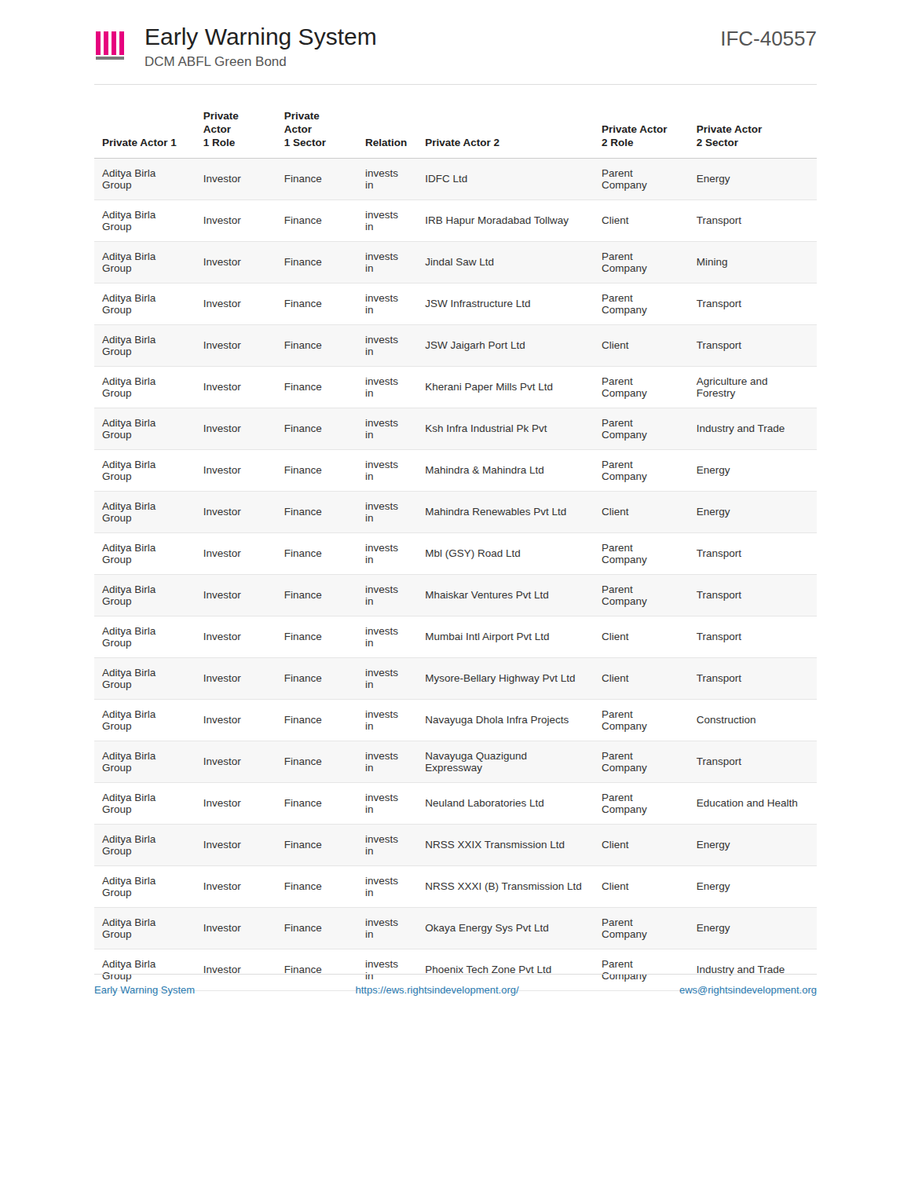Early Warning System
DCM ABFL Green Bond
IFC-40557
| Private Actor 1 | Private Actor 1 Role | Private Actor 1 Sector | Relation | Private Actor 2 | Private Actor 2 Role | Private Actor 2 Sector |
| --- | --- | --- | --- | --- | --- | --- |
| Aditya Birla Group | Investor | Finance | invests in | IDFC Ltd | Parent Company | Energy |
| Aditya Birla Group | Investor | Finance | invests in | IRB Hapur Moradabad Tollway | Client | Transport |
| Aditya Birla Group | Investor | Finance | invests in | Jindal Saw Ltd | Parent Company | Mining |
| Aditya Birla Group | Investor | Finance | invests in | JSW Infrastructure Ltd | Parent Company | Transport |
| Aditya Birla Group | Investor | Finance | invests in | JSW Jaigarh Port Ltd | Client | Transport |
| Aditya Birla Group | Investor | Finance | invests in | Kherani Paper Mills Pvt Ltd | Parent Company | Agriculture and Forestry |
| Aditya Birla Group | Investor | Finance | invests in | Ksh Infra Industrial Pk Pvt | Parent Company | Industry and Trade |
| Aditya Birla Group | Investor | Finance | invests in | Mahindra & Mahindra Ltd | Parent Company | Energy |
| Aditya Birla Group | Investor | Finance | invests in | Mahindra Renewables Pvt Ltd | Client | Energy |
| Aditya Birla Group | Investor | Finance | invests in | Mbl (GSY) Road Ltd | Parent Company | Transport |
| Aditya Birla Group | Investor | Finance | invests in | Mhaiskar Ventures Pvt Ltd | Parent Company | Transport |
| Aditya Birla Group | Investor | Finance | invests in | Mumbai Intl Airport Pvt Ltd | Client | Transport |
| Aditya Birla Group | Investor | Finance | invests in | Mysore-Bellary Highway Pvt Ltd | Client | Transport |
| Aditya Birla Group | Investor | Finance | invests in | Navayuga Dhola Infra Projects | Parent Company | Construction |
| Aditya Birla Group | Investor | Finance | invests in | Navayuga Quazigund Expressway | Parent Company | Transport |
| Aditya Birla Group | Investor | Finance | invests in | Neuland Laboratories Ltd | Parent Company | Education and Health |
| Aditya Birla Group | Investor | Finance | invests in | NRSS XXIX Transmission Ltd | Client | Energy |
| Aditya Birla Group | Investor | Finance | invests in | NRSS XXXI (B) Transmission Ltd | Client | Energy |
| Aditya Birla Group | Investor | Finance | invests in | Okaya Energy Sys Pvt Ltd | Parent Company | Energy |
| Aditya Birla Group | Investor | Finance | invests in | Phoenix Tech Zone Pvt Ltd | Parent Company | Industry and Trade |
Early Warning System
https://ews.rightsindevelopment.org/
ews@rightsindevelopment.org